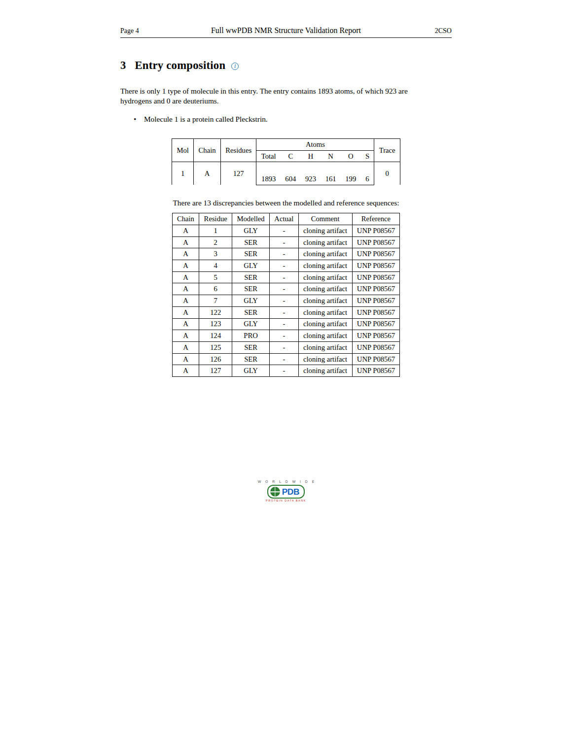Page 4
Full wwPDB NMR Structure Validation Report
2CSO
3 Entry composition i
There is only 1 type of molecule in this entry. The entry contains 1893 atoms, of which 923 are
hydrogens and 0 are deuteriums.
Molecule 1 is a protein called Pleckstrin.
| Mol | Chain | Residues | Atoms | Trace |
| --- | --- | --- | --- | --- |
| Total | C | H | N | O | S |
| 1 | A | 127 | | | | | | | 0 |
| 1893 | 604 | 923 | 161 | 199 | 6 |
There are 13 discrepancies between the modelled and reference sequences:
| Chain | Residue | Modelled | Actual | Comment | Reference |
| --- | --- | --- | --- | --- | --- |
| A | 1 | GLY | - | cloning artifact | UNP P08567 |
| A | 2 | SER | - | cloning artifact | UNP P08567 |
| A | 3 | SER | - | cloning artifact | UNP P08567 |
| A | 4 | GLY | - | cloning artifact | UNP P08567 |
| A | 5 | SER | - | cloning artifact | UNP P08567 |
| A | 6 | SER | - | cloning artifact | UNP P08567 |
| A | 7 | GLY | - | cloning artifact | UNP P08567 |
| A | 122 | SER | - | cloning artifact | UNP P08567 |
| A | 123 | GLY | - | cloning artifact | UNP P08567 |
| A | 124 | PRO | - | cloning artifact | UNP P08567 |
| A | 125 | SER | - | cloning artifact | UNP P08567 |
| A | 126 | SER | - | cloning artifact | UNP P08567 |
| A | 127 | GLY | - | cloning artifact | UNP P08567 |
W O R L D W I D E
PDB
PROTEIN DATA BANK